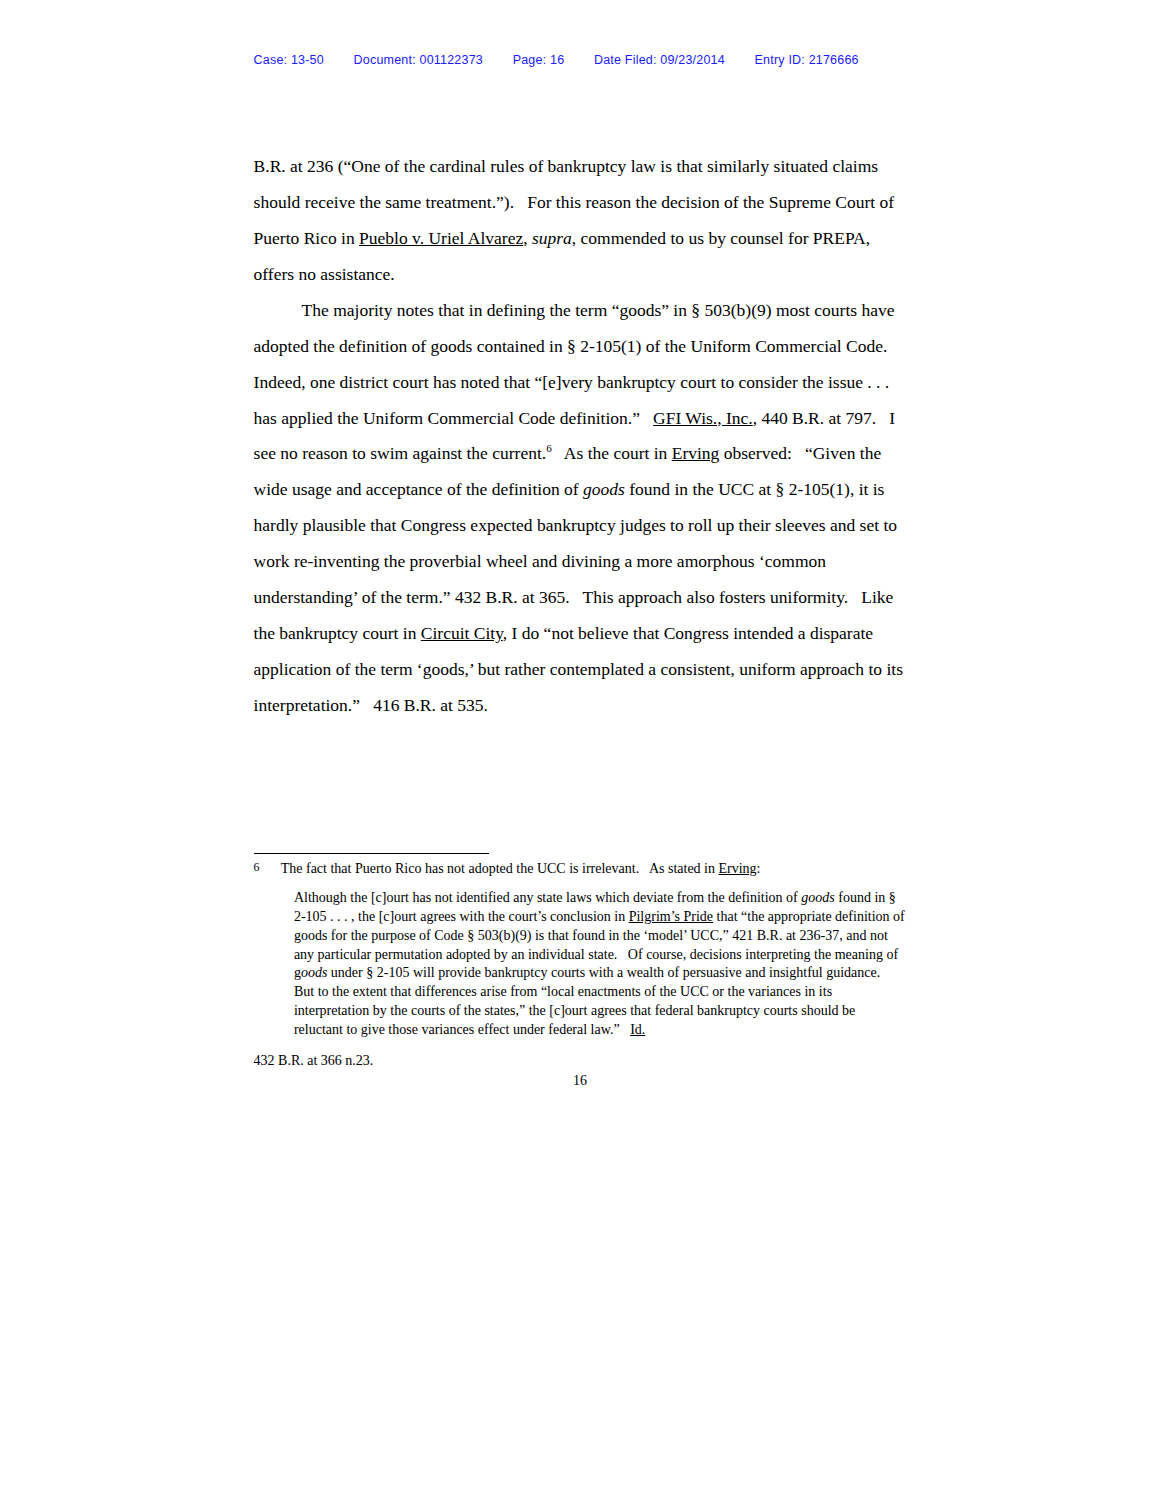Case: 13-50 Document: 001122373 Page: 16 Date Filed: 09/23/2014 Entry ID: 2176666
B.R. at 236 (“One of the cardinal rules of bankruptcy law is that similarly situated claims should receive the same treatment.”). For this reason the decision of the Supreme Court of Puerto Rico in Pueblo v. Uriel Alvarez, supra, commended to us by counsel for PREPA, offers no assistance.
The majority notes that in defining the term “goods” in § 503(b)(9) most courts have adopted the definition of goods contained in § 2-105(1) of the Uniform Commercial Code. Indeed, one district court has noted that “[e]very bankruptcy court to consider the issue . . . has applied the Uniform Commercial Code definition.” GFI Wis., Inc., 440 B.R. at 797. I see no reason to swim against the current.6 As the court in Erving observed: “Given the wide usage and acceptance of the definition of goods found in the UCC at § 2-105(1), it is hardly plausible that Congress expected bankruptcy judges to roll up their sleeves and set to work re-inventing the proverbial wheel and divining a more amorphous ‘common understanding’ of the term.” 432 B.R. at 365. This approach also fosters uniformity. Like the bankruptcy court in Circuit City, I do “not believe that Congress intended a disparate application of the term ‘goods,’ but rather contemplated a consistent, uniform approach to its interpretation.” 416 B.R. at 535.
6
The fact that Puerto Rico has not adopted the UCC is irrelevant. As stated in Erving:
Although the [c]ourt has not identified any state laws which deviate from the definition of goods found in § 2-105 . . . , the [c]ourt agrees with the court’s conclusion in Pilgrim’s Pride that “the appropriate definition of goods for the purpose of Code § 503(b)(9) is that found in the ‘model’ UCC,” 421 B.R. at 236-37, and not any particular permutation adopted by an individual state. Of course, decisions interpreting the meaning of goods under § 2-105 will provide bankruptcy courts with a wealth of persuasive and insightful guidance. But to the extent that differences arise from “local enactments of the UCC or the variances in its interpretation by the courts of the states,” the [c]ourt agrees that federal bankruptcy courts should be reluctant to give those variances effect under federal law.” Id.
432 B.R. at 366 n.23.
16